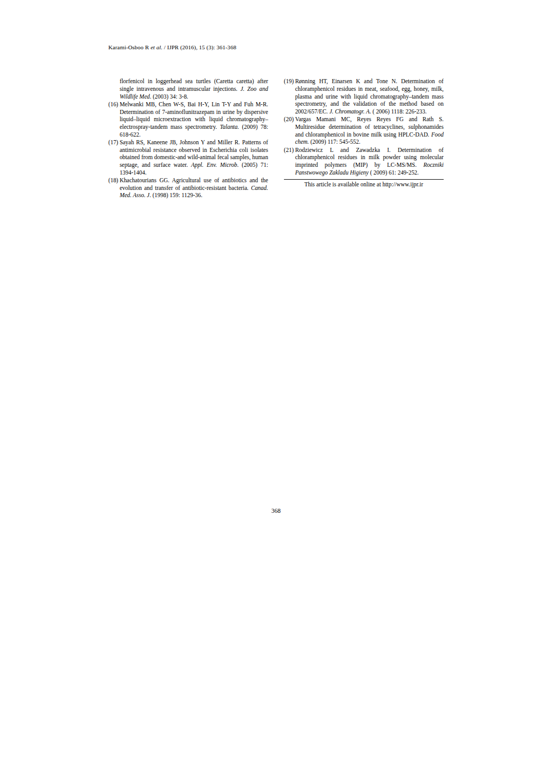Karami-Osboo R et al. / IJPR (2016), 15 (3): 361-368
florfenicol in loggerhead sea turtles (Caretta caretta) after single intravenous and intramuscular injections. J. Zoo and Wildlife Med. (2003) 34: 3-8.
(16) Melwanki MB, Chen W-S, Bai H-Y, Lin T-Y and Fuh M-R. Determination of 7-aminoflunitrazepam in urine by dispersive liquid–liquid microextraction with liquid chromatography–electrospray-tandem mass spectrometry. Talanta. (2009) 78: 618-622.
(17) Sayah RS, Kaneene JB, Johnson Y and Miller R. Patterns of antimicrobial resistance observed in Escherichia coli isolates obtained from domestic-and wild-animal fecal samples, human septage, and surface water. Appl. Env. Microb. (2005) 71: 1394-1404.
(18) Khachatourians GG. Agricultural use of antibiotics and the evolution and transfer of antibiotic-resistant bacteria. Canad. Med. Asso. J. (1998) 159: 1129-36.
(19) Rønning HT, Einarsen K and Tone N. Determination of chloramphenicol residues in meat, seafood, egg, honey, milk, plasma and urine with liquid chromatography–tandem mass spectrometry, and the validation of the method based on 2002/657/EC. J. Chromatogr. A. ( 2006) 1118: 226-233.
(20) Vargas Mamani MC, Reyes Reyes FG and Rath S. Multiresidue determination of tetracyclines, sulphonamides and chloramphenicol in bovine milk using HPLC-DAD. Food chem. (2009) 117: 545-552.
(21) Rodziewicz L and Zawadzka I. Determination of chloramphenicol residues in milk powder using molecular imprinted polymers (MIP) by LC-MS/MS. Roczniki Panstwowego Zakladu Higieny ( 2009) 61: 249-252.
This article is available online at http://www.ijpr.ir
368